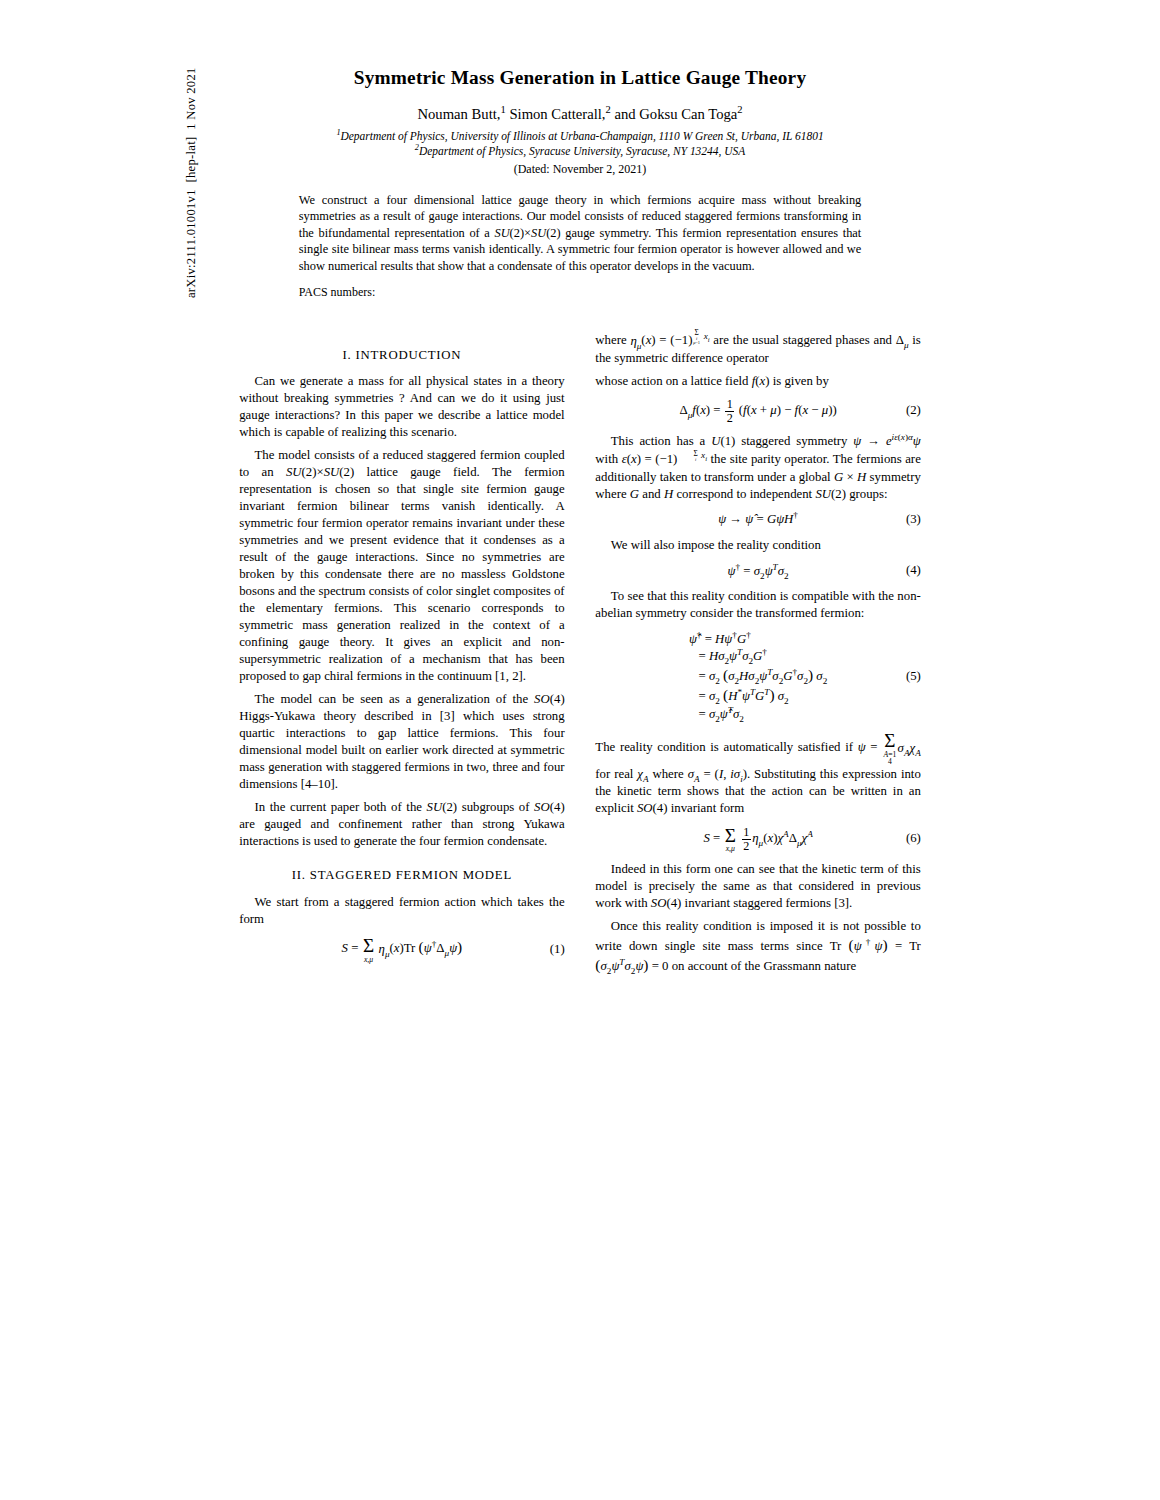arXiv:2111.01001v1 [hep-lat] 1 Nov 2021
Symmetric Mass Generation in Lattice Gauge Theory
Nouman Butt,1 Simon Catterall,2 and Goksu Can Toga2
1Department of Physics, University of Illinois at Urbana-Champaign, 1110 W Green St, Urbana, IL 61801
2Department of Physics, Syracuse University, Syracuse, NY 13244, USA
(Dated: November 2, 2021)
We construct a four dimensional lattice gauge theory in which fermions acquire mass without breaking symmetries as a result of gauge interactions. Our model consists of reduced staggered fermions transforming in the bifundamental representation of a SU(2)×SU(2) gauge symmetry. This fermion representation ensures that single site bilinear mass terms vanish identically. A symmetric four fermion operator is however allowed and we show numerical results that show that a condensate of this operator develops in the vacuum.
PACS numbers:
I. Introduction
Can we generate a mass for all physical states in a theory without breaking symmetries ? And can we do it using just gauge interactions? In this paper we describe a lattice model which is capable of realizing this scenario.
The model consists of a reduced staggered fermion coupled to an SU(2)×SU(2) lattice gauge field. The fermion representation is chosen so that single site fermion gauge invariant fermion bilinear terms vanish identically. A symmetric four fermion operator remains invariant under these symmetries and we present evidence that it condenses as a result of the gauge interactions. Since no symmetries are broken by this condensate there are no massless Goldstone bosons and the spectrum consists of color singlet composites of the elementary fermions. This scenario corresponds to symmetric mass generation realized in the context of a confining gauge theory. It gives an explicit and non-supersymmetric realization of a mechanism that has been proposed to gap chiral fermions in the continuum [1, 2].
The model can be seen as a generalization of the SO(4) Higgs-Yukawa theory described in [3] which uses strong quartic interactions to gap lattice fermions. This four dimensional model built on earlier work directed at symmetric mass generation with staggered fermions in two, three and four dimensions [4–10].
In the current paper both of the SU(2) subgroups of SO(4) are gauged and confinement rather than strong Yukawa interactions is used to generate the four fermion condensate.
II. Staggered fermion model
We start from a staggered fermion action which takes the form
S = Σx,μ ημ(x)Tr (ψ†Δμψ) (1)
where ημ(x) = (−1)Σiμ−1 xi are the usual staggered phases and Δμ is the symmetric difference operator
whose action on a lattice field f(x) is given by
Δμf(x) = 12 (f(x + μ) − f(x − μ)) (2)
This action has a U(1) staggered symmetry ψ → eiε(x)αψ with ε(x) = (−1)Σi xi the site parity operator. The fermions are additionally taken to transform under a global G × H symmetry where G and H correspond to independent SU(2) groups:
ψ → ψ̂ = GψH† (3)
We will also impose the reality condition
ψ† = σ2ψT σ2 (4)
To see that this reality condition is compatible with the non-abelian symmetry consider the transformed fermion:
ψ̂† = Hψ†G†
= Hσ2ψTσ2G†
= σ2 (σ2Hσ2ψTσ2G†σ2) σ2
= σ2 (H*ψTGT) σ2
= σ2ψ̂Tσ2
(5)
The reality condition is automatically satisfied if ψ = ΣA=14 σAχA for real χA where σA = (I, iσi). Substituting this expression into the kinetic term shows that the action can be written in an explicit SO(4) invariant form
S = Σx,μ 12 ημ(x)χAΔμχA (6)
Indeed in this form one can see that the kinetic term of this model is precisely the same as that considered in previous work with SO(4) invariant staggered fermions [3].
Once this reality condition is imposed it is not possible to write down single site mass terms since Tr (ψ†ψ) = Tr (σ2ψTσ2ψ) = 0 on account of the Grassmann nature